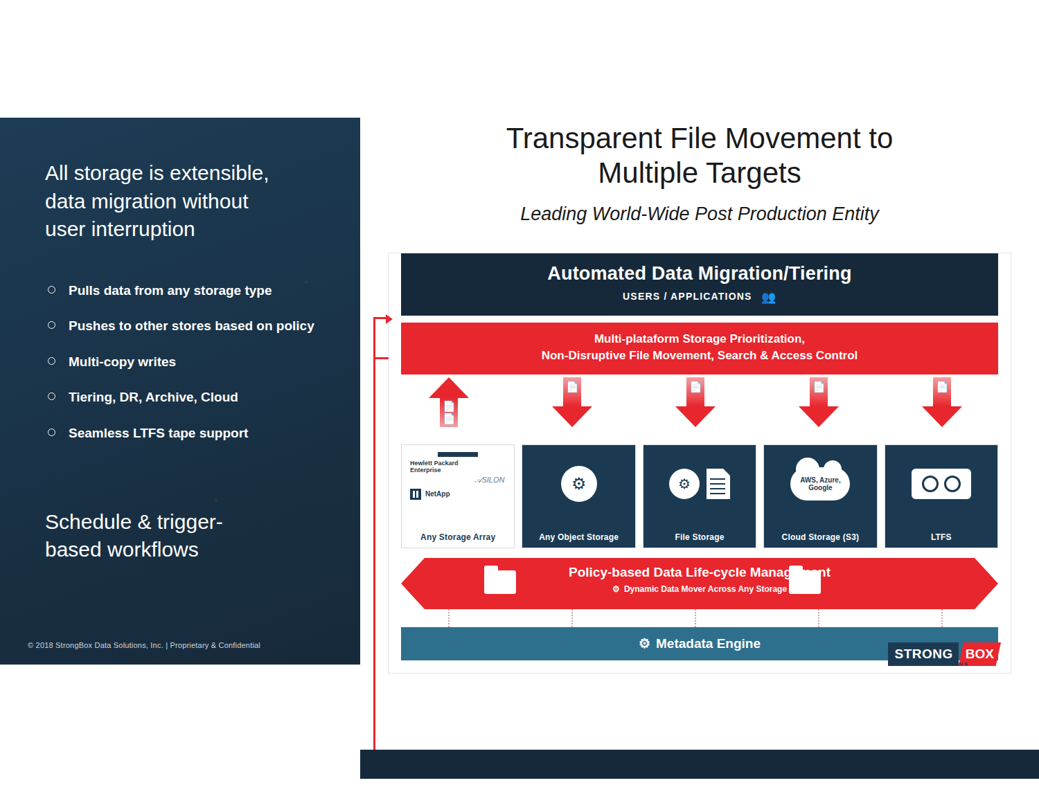All storage is extensible,
data migration without
user interruption
Pulls data from any storage type
Pushes to other stores based on policy
Multi-copy writes
Tiering, DR, Archive, Cloud
Seamless LTFS tape support
Schedule & trigger-
based workflows
© 2018 StrongBox Data Solutions, Inc. | Proprietary & Confidential
Transparent File Movement to
Multiple Targets
Leading World-Wide Post Production Entity
Automated Data Migration/Tiering
USERS / APPLICATIONS 👥
Multi-plataform Storage Prioritization,
Non-Disruptive File Movement, Search & Access Control
📄
📄
📄
📄
📄
📄
Hewlett Packard
Enterprise
𝒜SILON
NetApp
Any Storage Array
⚙
Any Object Storage
⚙
File Storage
AWS, Azure,
Google
Cloud Storage (S3)
LTFS
Policy-based Data Life-cycle Management
⚙Dynamic Data Mover Across Any Storage
⚙Metadata Engine
STRONG
BOX
DATA SOLUTIONS